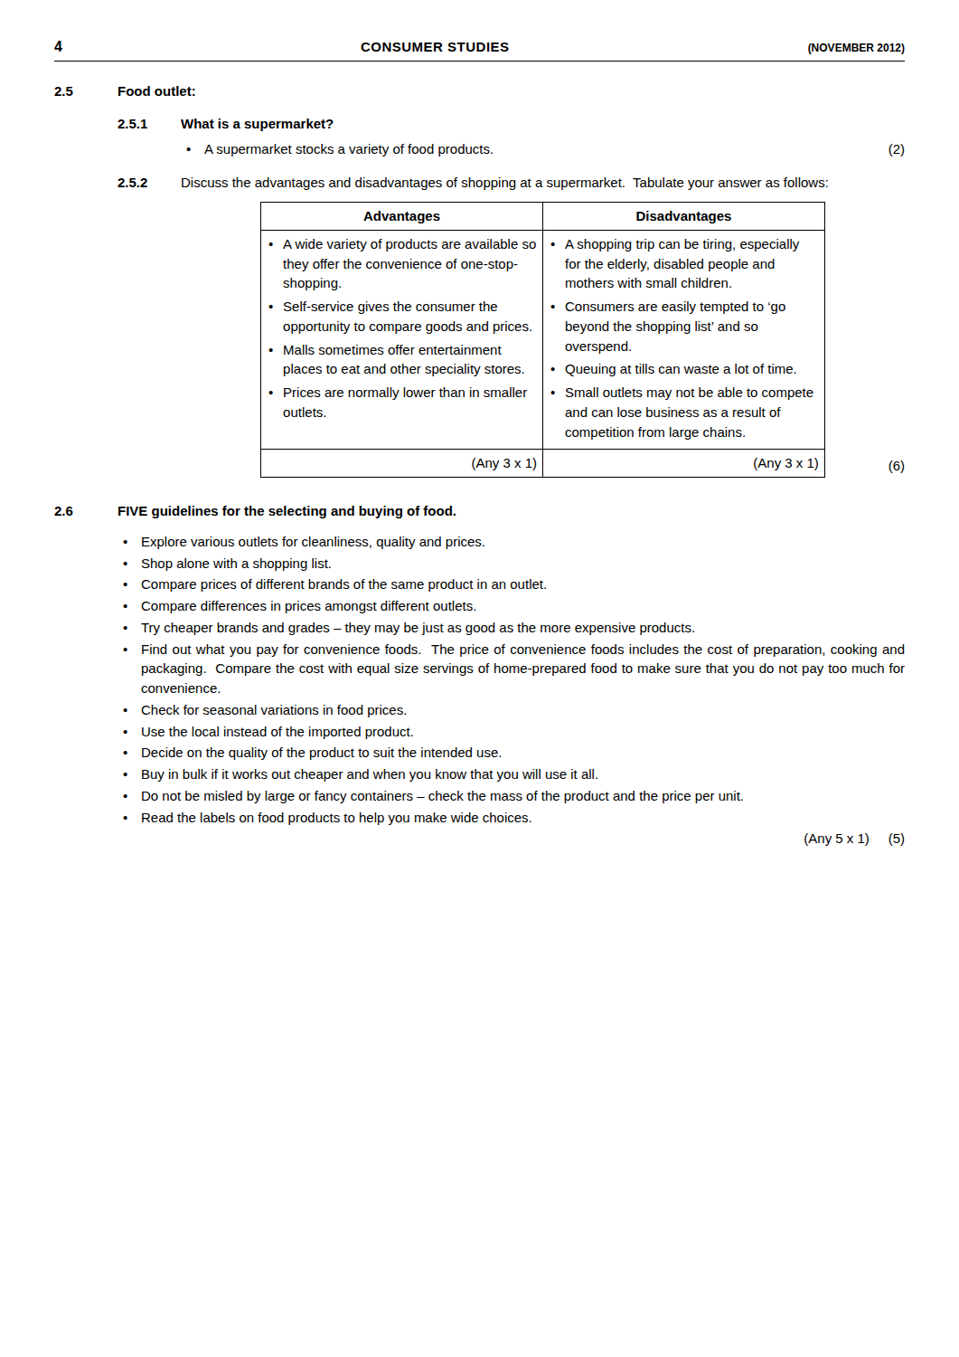4
CONSUMER STUDIES
(NOVEMBER 2012)
2.5
Food outlet:
2.5.1
What is a supermarket?
(2) A supermarket stocks a variety of food products.
2.5.2
Discuss the advantages and disadvantages of shopping at a supermarket. Tabulate your answer as follows:
| Advantages | Disadvantages |
| --- | --- |
| A wide variety of products are available so they offer the convenience of one-stop-shopping. Self-service gives the consumer the opportunity to compare goods and prices. Malls sometimes offer entertainment places to eat and other speciality stores. Prices are normally lower than in smaller outlets. | A shopping trip can be tiring, especially for the elderly, disabled people and mothers with small children. Consumers are easily tempted to ‘go beyond the shopping list’ and so overspend. Queuing at tills can waste a lot of time. Small outlets may not be able to compete and can lose business as a result of competition from large chains. |
| (Any 3 x 1) | (Any 3 x 1) |
(6)
2.6
FIVE guidelines for the selecting and buying of food.
Explore various outlets for cleanliness, quality and prices.
Shop alone with a shopping list.
Compare prices of different brands of the same product in an outlet.
Compare differences in prices amongst different outlets.
Try cheaper brands and grades – they may be just as good as the more expensive products.
Find out what you pay for convenience foods. The price of convenience foods includes the cost of preparation, cooking and packaging. Compare the cost with equal size servings of home-prepared food to make sure that you do not pay too much for convenience.
Check for seasonal variations in food prices.
Use the local instead of the imported product.
Decide on the quality of the product to suit the intended use.
Buy in bulk if it works out cheaper and when you know that you will use it all.
Do not be misled by large or fancy containers – check the mass of the product and the price per unit.
Read the labels on food products to help you make wide choices.
(Any 5 x 1) (5)